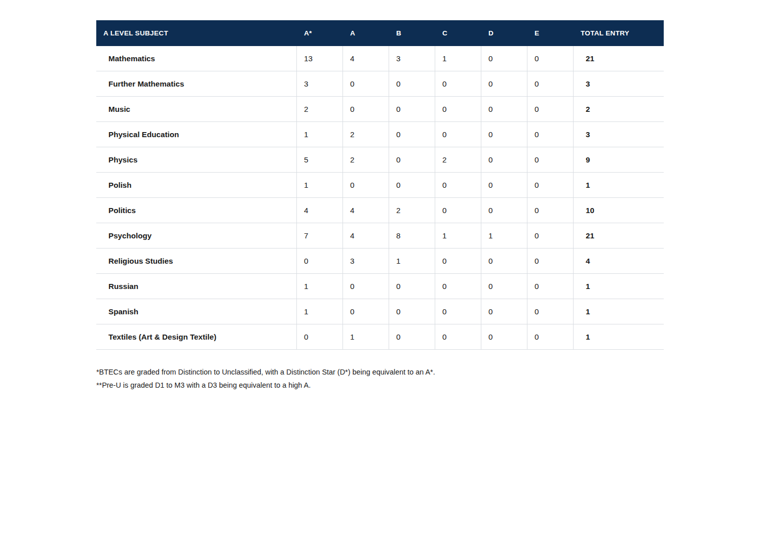| A LEVEL SUBJECT | A* | A | B | C | D | E | TOTAL ENTRY |
| --- | --- | --- | --- | --- | --- | --- | --- |
| Mathematics | 13 | 4 | 3 | 1 | 0 | 0 | 21 |
| Further Mathematics | 3 | 0 | 0 | 0 | 0 | 0 | 3 |
| Music | 2 | 0 | 0 | 0 | 0 | 0 | 2 |
| Physical Education | 1 | 2 | 0 | 0 | 0 | 0 | 3 |
| Physics | 5 | 2 | 0 | 2 | 0 | 0 | 9 |
| Polish | 1 | 0 | 0 | 0 | 0 | 0 | 1 |
| Politics | 4 | 4 | 2 | 0 | 0 | 0 | 10 |
| Psychology | 7 | 4 | 8 | 1 | 1 | 0 | 21 |
| Religious Studies | 0 | 3 | 1 | 0 | 0 | 0 | 4 |
| Russian | 1 | 0 | 0 | 0 | 0 | 0 | 1 |
| Spanish | 1 | 0 | 0 | 0 | 0 | 0 | 1 |
| Textiles (Art & Design Textile) | 0 | 1 | 0 | 0 | 0 | 0 | 1 |
*BTECs are graded from Distinction to Unclassified, with a Distinction Star (D*) being equivalent to an A*.
**Pre-U is graded D1 to M3 with a D3 being equivalent to a high A.